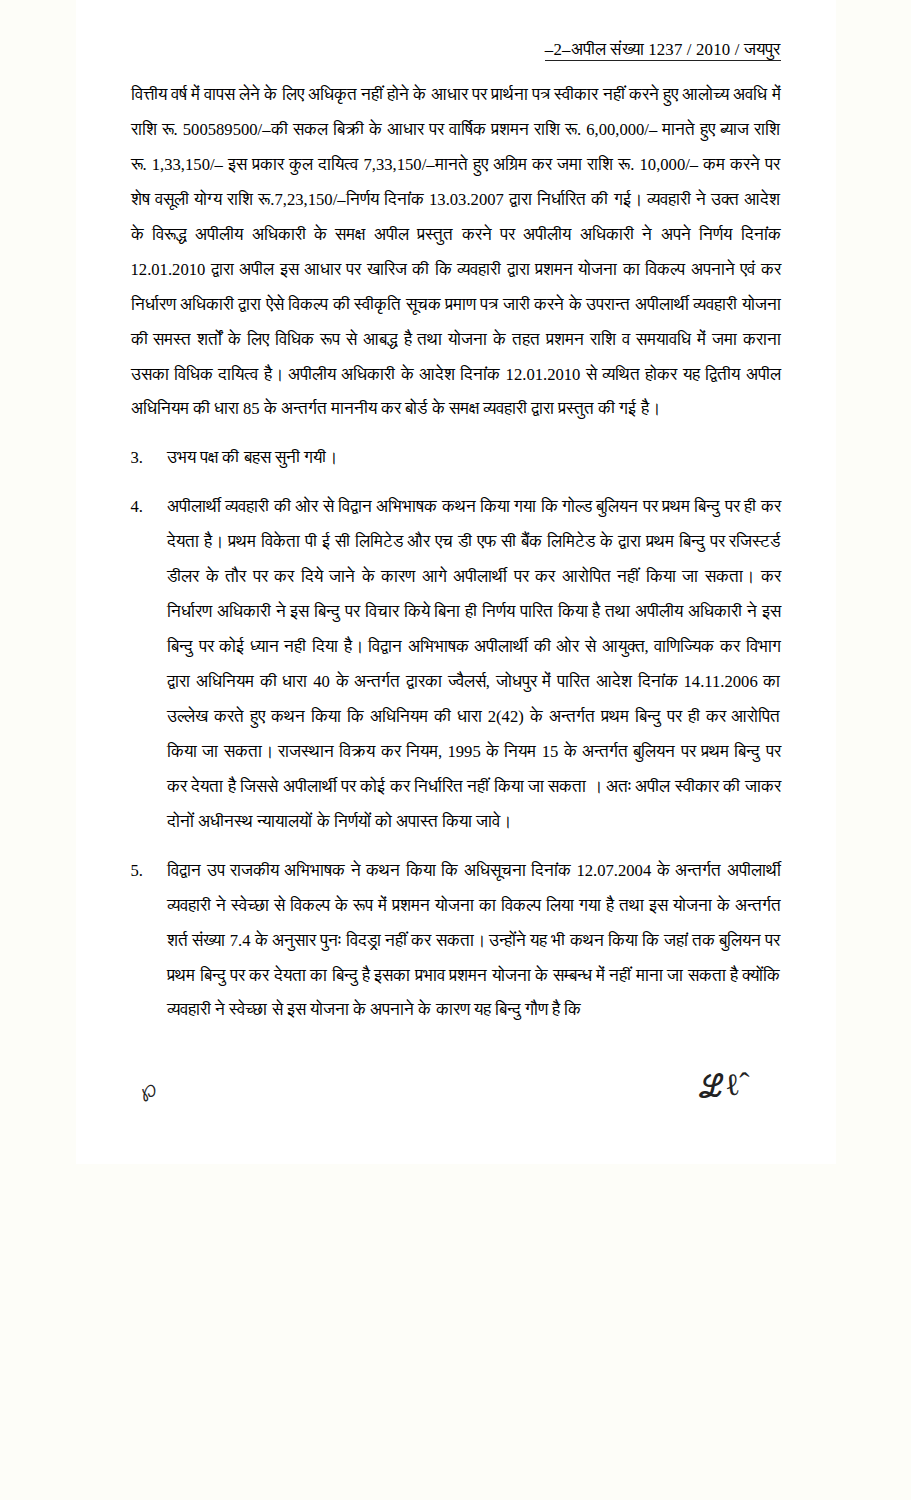–2–अपील संख्या 1237 / 2010 / जयपुर
वित्तीय वर्ष में वापस लेने के लिए अधिकृत नहीं होने के आधार पर प्रार्थना पत्र स्वीकार नहीं करने हुए आलोच्य अवधि में राशि रू. 500589500/–की सकल बिक्री के आधार पर वार्षिक प्रशमन राशि रू. 6,00,000/– मानते हुए ब्याज राशि रू. 1,33,150/– इस प्रकार कुल दायित्व 7,33,150/–मानते हुए अग्रिम कर जमा राशि रू. 10,000/– कम करने पर शेष वसूली योग्य राशि रू.7,23,150/–निर्णय दिनांक 13.03.2007 द्वारा निर्धारित की गई। व्यवहारी ने उक्त आदेश के विरूद्ध अपीलीय अधिकारी के समक्ष अपील प्रस्तुत करने पर अपीलीय अधिकारी ने अपने निर्णय दिनांक 12.01.2010 द्वारा अपील इस आधार पर खारिज की कि व्यवहारी द्वारा प्रशमन योजना का विकल्प अपनाने एवं कर निर्धारण अधिकारी द्वारा ऐसे विकल्प की स्वीकृति सूचक प्रमाण पत्र जारी करने के उपरान्त अपीलार्थी व्यवहारी योजना की समस्त शर्तों के लिए विधिक रूप से आबद्ध है तथा योजना के तहत प्रशमन राशि व समयावधि में जमा कराना उसका विधिक दायित्व है। अपीलीय अधिकारी के आदेश दिनांक 12.01.2010 से व्यथित होकर यह द्वितीय अपील अधिनियम की धारा 85 के अन्तर्गत माननीय कर बोर्ड के समक्ष व्यवहारी द्वारा प्रस्तुत की गई है।
3.
उभय पक्ष की बहस सुनी गयी।
4.
अपीलार्थी व्यवहारी की ओर से विद्वान अभिभाषक कथन किया गया कि गोल्ड बुलियन पर प्रथम बिन्दु पर ही कर देयता है। प्रथम विकेता पी ई सी लिमिटेड और एच डी एफ सी बैंक लिमिटेड के द्वारा प्रथम बिन्दु पर रजिस्टर्ड डीलर के तौर पर कर दिये जाने के कारण आगे अपीलार्थी पर कर आरोपित नहीं किया जा सकता। कर निर्धारण अधिकारी ने इस बिन्दु पर विचार किये बिना ही निर्णय पारित किया है तथा अपीलीय अधिकारी ने इस बिन्दु पर कोई ध्यान नही दिया है। विद्वान अभिभाषक अपीलार्थी की ओर से आयुक्त, वाणिज्यिक कर विभाग द्वारा अधिनियम की धारा 40 के अन्तर्गत द्वारका ज्वैलर्स, जोधपुर में पारित आदेश दिनांक 14.11.2006 का उल्लेख करते हुए कथन किया कि अधिनियम की धारा 2(42) के अन्तर्गत प्रथम बिन्दु पर ही कर आरोपित किया जा सकता। राजस्थान विक्रय कर नियम, 1995 के नियम 15 के अन्तर्गत बुलियन पर प्रथम बिन्दु पर कर देयता है जिससे अपीलार्थी पर कोई कर निर्धारित नहीं किया जा सकता । अतः अपील स्वीकार की जाकर दोनों अधीनस्थ न्यायालयों के निर्णयों को अपास्त किया जावे।
5.
विद्वान उप राजकीय अभिभाषक ने कथन किया कि अधिसूचना दिनांक 12.07.2004 के अन्तर्गत अपीलार्थी व्यवहारी ने स्वेच्छा से विकल्प के रूप में प्रशमन योजना का विकल्प लिया गया है तथा इस योजना के अन्तर्गत शर्त संख्या 7.4 के अनुसार पुनः विदड्रा नहीं कर सकता। उन्होंने यह भी कथन किया कि जहां तक बुलियन पर प्रथम बिन्दु पर कर देयता का बिन्दु है इसका प्रभाव प्रशमन योजना के सम्बन्ध में नहीं माना जा सकता है क्योंकि व्यवहारी ने स्वेच्छा से इस योजना के अपनाने के कारण यह बिन्दु गौण है कि
℘ ℒℓˆ